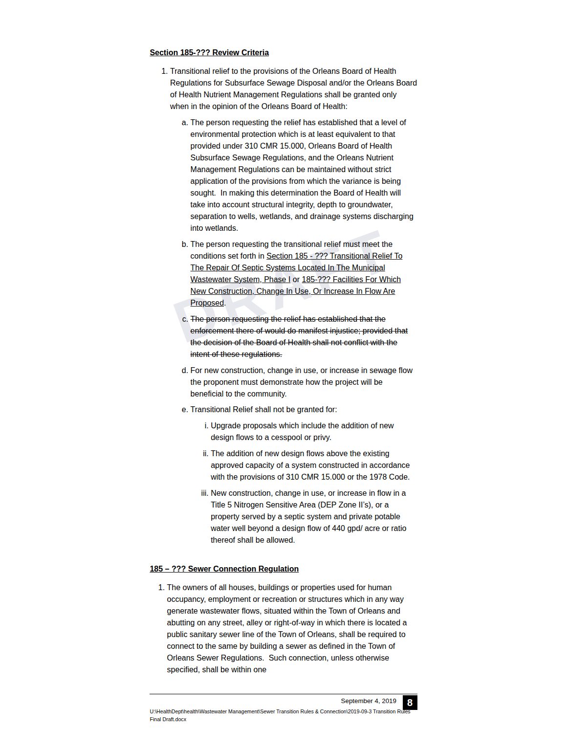DRAFT
Section 185-??? Review Criteria
Transitional relief to the provisions of the Orleans Board of Health Regulations for Subsurface Sewage Disposal and/or the Orleans Board of Health Nutrient Management Regulations shall be granted only when in the opinion of the Orleans Board of Health:
The person requesting the relief has established that a level of environmental protection which is at least equivalent to that provided under 310 CMR 15.000, Orleans Board of Health Subsurface Sewage Regulations, and the Orleans Nutrient Management Regulations can be maintained without strict application of the provisions from which the variance is being sought. In making this determination the Board of Health will take into account structural integrity, depth to groundwater, separation to wells, wetlands, and drainage systems discharging into wetlands.
The person requesting the transitional relief must meet the conditions set forth in Section 185 - ??? Transitional Relief To The Repair Of Septic Systems Located In The Municipal Wastewater System, Phase I or 185-??? Facilities For Which New Construction, Change In Use, Or Increase In Flow Are Proposed.
The person requesting the relief has established that the enforcement there of would do manifest injustice; provided that the decision of the Board of Health shall not conflict with the intent of these regulations.
For new construction, change in use, or increase in sewage flow the proponent must demonstrate how the project will be beneficial to the community.
Transitional Relief shall not be granted for:
Upgrade proposals which include the addition of new design flows to a cesspool or privy.
The addition of new design flows above the existing approved capacity of a system constructed in accordance with the provisions of 310 CMR 15.000 or the 1978 Code.
New construction, change in use, or increase in flow in a Title 5 Nitrogen Sensitive Area (DEP Zone II’s), or a property served by a septic system and private potable water well beyond a design flow of 440 gpd/ acre or ratio thereof shall be allowed.
185 – ??? Sewer Connection Regulation
The owners of all houses, buildings or properties used for human occupancy, employment or recreation or structures which in any way generate wastewater flows, situated within the Town of Orleans and abutting on any street, alley or right-of-way in which there is located a public sanitary sewer line of the Town of Orleans, shall be required to connect to the same by building a sewer as defined in the Town of Orleans Sewer Regulations. Such connection, unless otherwise specified, shall be within one
8
September 4, 2019
U:\HealthDept\health\Wastewater Management\Sewer Transition Rules & Connection\2019-09-3 Transition Rules Final Draft.docx